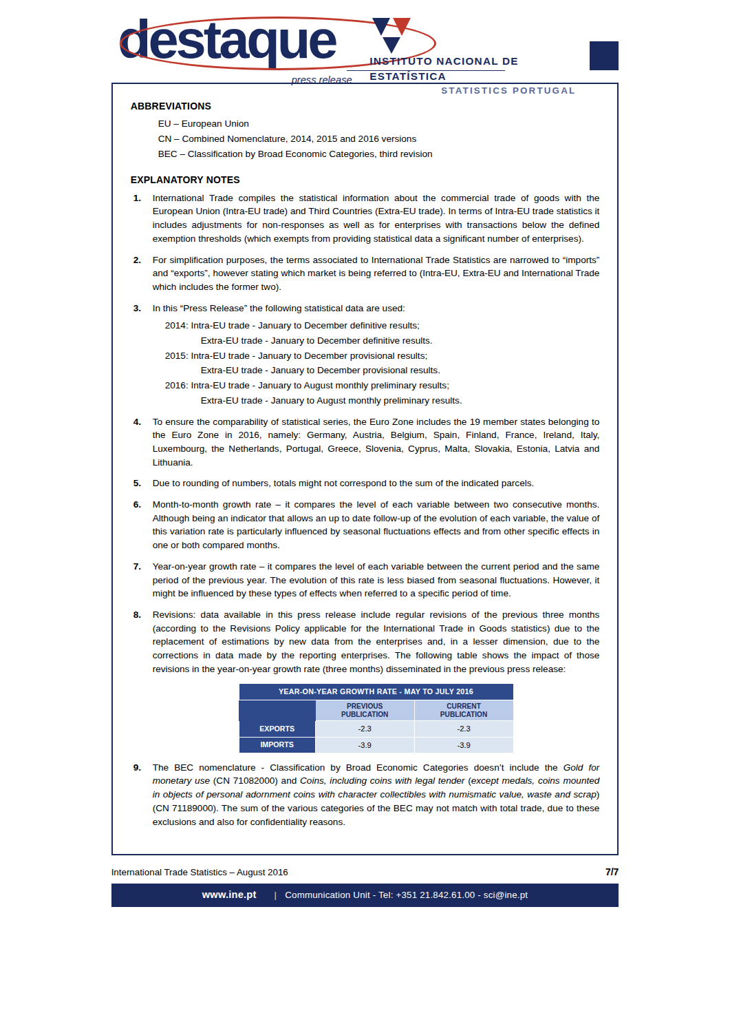destaque
press release
INSTITUTO NACIONAL DE ESTATÍSTICA
STATISTICS PORTUGAL
ABBREVIATIONS
EU – European Union
CN – Combined Nomenclature, 2014, 2015 and 2016 versions
BEC – Classification by Broad Economic Categories, third revision
EXPLANATORY NOTES
International Trade compiles the statistical information about the commercial trade of goods with the European Union (Intra-EU trade) and Third Countries (Extra-EU trade). In terms of Intra-EU trade statistics it includes adjustments for non-responses as well as for enterprises with transactions below the defined exemption thresholds (which exempts from providing statistical data a significant number of enterprises).
For simplification purposes, the terms associated to International Trade Statistics are narrowed to “imports” and “exports”, however stating which market is being referred to (Intra-EU, Extra-EU and International Trade which includes the former two).
In this “Press Release” the following statistical data are used:
2014: Intra-EU trade - January to December definitive results;
Extra-EU trade - January to December definitive results.
2015: Intra-EU trade - January to December provisional results;
Extra-EU trade - January to December provisional results.
2016: Intra-EU trade - January to August monthly preliminary results;
Extra-EU trade - January to August monthly preliminary results.
To ensure the comparability of statistical series, the Euro Zone includes the 19 member states belonging to the Euro Zone in 2016, namely: Germany, Austria, Belgium, Spain, Finland, France, Ireland, Italy, Luxembourg, the Netherlands, Portugal, Greece, Slovenia, Cyprus, Malta, Slovakia, Estonia, Latvia and Lithuania.
Due to rounding of numbers, totals might not correspond to the sum of the indicated parcels.
Month-to-month growth rate – it compares the level of each variable between two consecutive months. Although being an indicator that allows an up to date follow-up of the evolution of each variable, the value of this variation rate is particularly influenced by seasonal fluctuations effects and from other specific effects in one or both compared months.
Year-on-year growth rate – it compares the level of each variable between the current period and the same period of the previous year. The evolution of this rate is less biased from seasonal fluctuations. However, it might be influenced by these types of effects when referred to a specific period of time.
Revisions: data available in this press release include regular revisions of the previous three months (according to the Revisions Policy applicable for the International Trade in Goods statistics) due to the replacement of estimations by new data from the enterprises and, in a lesser dimension, due to the corrections in data made by the reporting enterprises. The following table shows the impact of those revisions in the year-on-year growth rate (three months) disseminated in the previous press release:
| YEAR-ON-YEAR GROWTH RATE - MAY TO JULY 2016 |
| | PREVIOUS PUBLICATION | CURRENT PUBLICATION |
| EXPORTS | -2.3 | -2.3 |
| IMPORTS | -3.9 | -3.9 |
The BEC nomenclature - Classification by Broad Economic Categories doesn’t include the Gold for monetary use (CN 71082000) and Coins, including coins with legal tender (except medals, coins mounted in objects of personal adornment coins with character collectibles with numismatic value, waste and scrap) (CN 71189000). The sum of the various categories of the BEC may not match with total trade, due to these exclusions and also for confidentiality reasons.
International Trade Statistics – August 2016
7/7
www.ine.pt | Communication Unit - Tel: +351 21.842.61.00 - sci@ine.pt